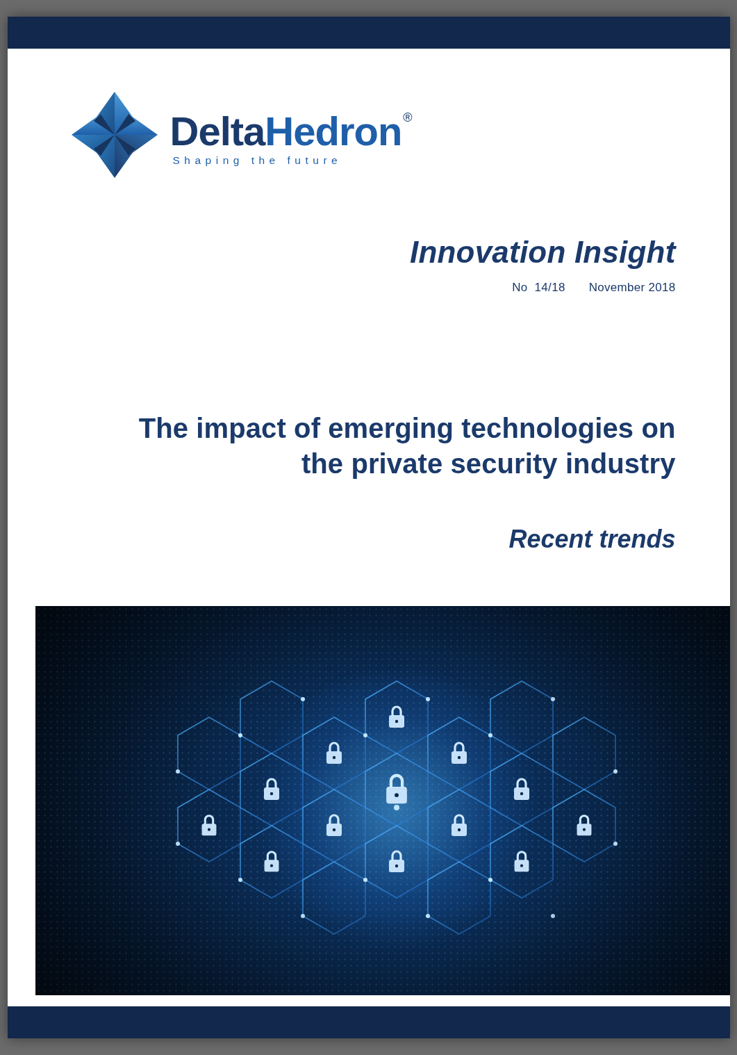DeltaHedron®
Shaping the future
Innovation Insight
No 14/18 November 2018
The impact of emerging technologies on
the private security industry
Recent trends